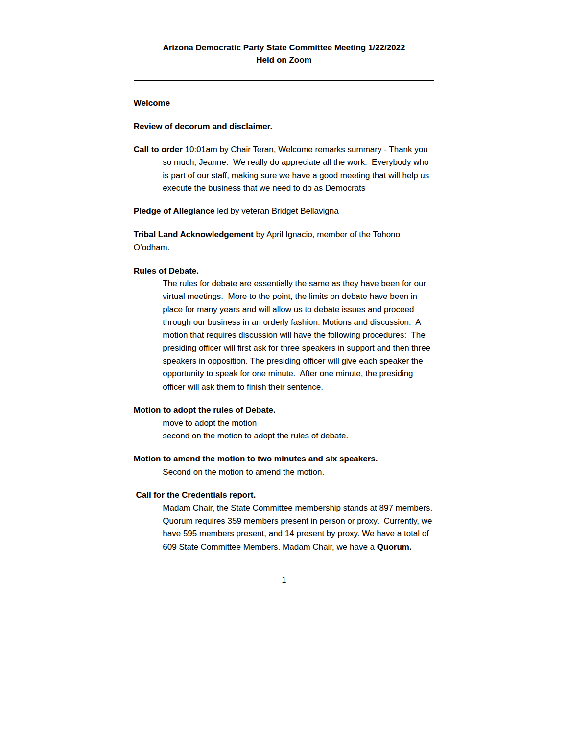Arizona Democratic Party State Committee Meeting 1/22/2022
Held on Zoom
Welcome
Review of decorum and disclaimer.
Call to order 10:01am by Chair Teran, Welcome remarks summary - Thank you so much, Jeanne. We really do appreciate all the work. Everybody who is part of our staff, making sure we have a good meeting that will help us execute the business that we need to do as Democrats
Pledge of Allegiance led by veteran Bridget Bellavigna
Tribal Land Acknowledgement by April Ignacio, member of the Tohono O’odham.
Rules of Debate.
The rules for debate are essentially the same as they have been for our virtual meetings. More to the point, the limits on debate have been in place for many years and will allow us to debate issues and proceed through our business in an orderly fashion. Motions and discussion. A motion that requires discussion will have the following procedures: The presiding officer will first ask for three speakers in support and then three speakers in opposition. The presiding officer will give each speaker the opportunity to speak for one minute. After one minute, the presiding officer will ask them to finish their sentence.
Motion to adopt the rules of Debate.
move to adopt the motion
second on the motion to adopt the rules of debate.
Motion to amend the motion to two minutes and six speakers.
Second on the motion to amend the motion.
Call for the Credentials report.
Madam Chair, the State Committee membership stands at 897 members. Quorum requires 359 members present in person or proxy. Currently, we have 595 members present, and 14 present by proxy. We have a total of 609 State Committee Members. Madam Chair, we have a Quorum.
1